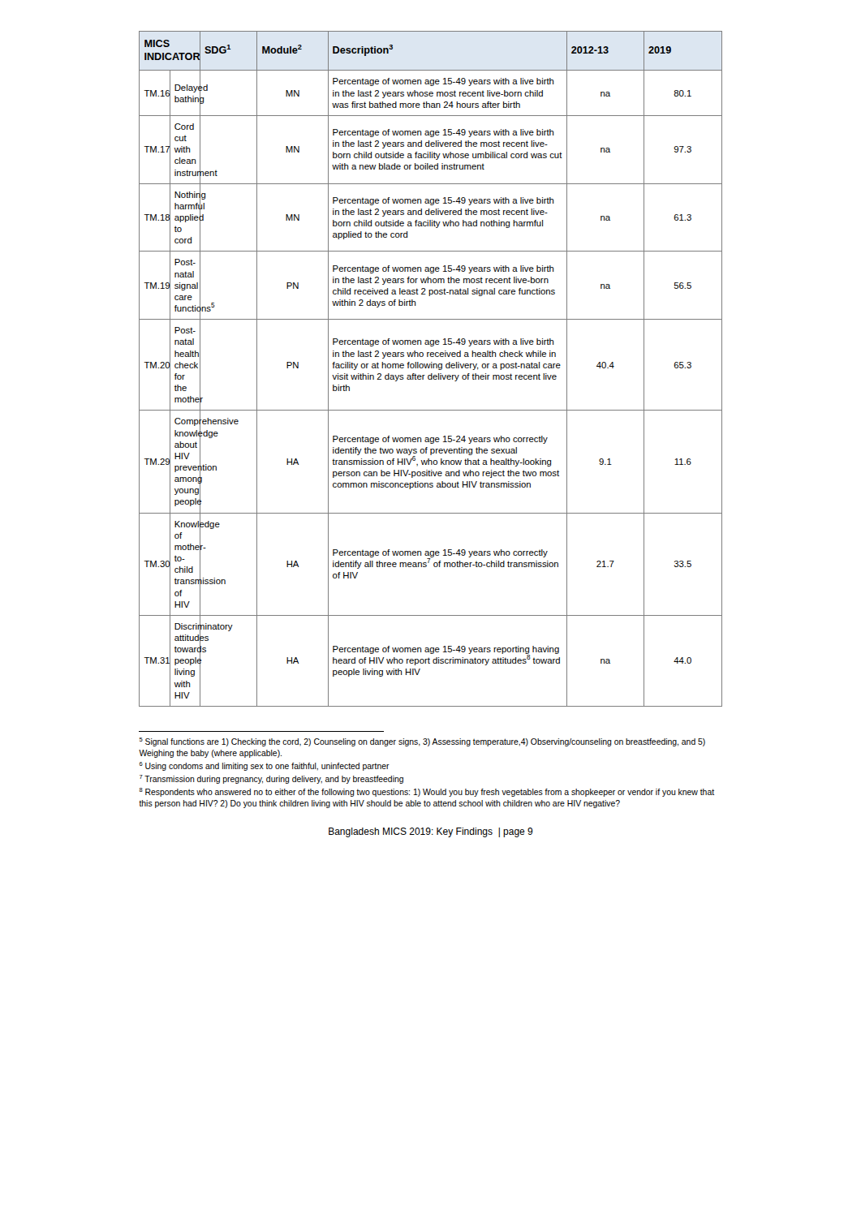| MICS INDICATOR | SDG 1 | Module 2 | Description 3 | 2012-13 | 2019 |
| --- | --- | --- | --- | --- | --- |
| TM.16 | Delayed bathing | | MN | Percentage of women age 15-49 years with a live birth in the last 2 years whose most recent live-born child was first bathed more than 24 hours after birth | na | 80.1 |
| TM.17 | Cord cut with clean instrument | | MN | Percentage of women age 15-49 years with a live birth in the last 2 years and delivered the most recent live-born child outside a facility whose umbilical cord was cut with a new blade or boiled instrument | na | 97.3 |
| TM.18 | Nothing harmful applied to cord | | MN | Percentage of women age 15-49 years with a live birth in the last 2 years and delivered the most recent live-born child outside a facility who had nothing harmful applied to the cord | na | 61.3 |
| TM.19 | Post-natal signal care functions 5 | | PN | Percentage of women age 15-49 years with a live birth in the last 2 years for whom the most recent live-born child received a least 2 post-natal signal care functions within 2 days of birth | na | 56.5 |
| TM.20 | Post-natal health check for the mother | | PN | Percentage of women age 15-49 years with a live birth in the last 2 years who received a health check while in facility or at home following delivery, or a post-natal care visit within 2 days after delivery of their most recent live birth | 40.4 | 65.3 |
| TM.29 | Comprehensive knowledge about HIV prevention among young people | | HA | Percentage of women age 15-24 years who correctly identify the two ways of preventing the sexual transmission of HIV 6 , who know that a healthy-looking person can be HIV-positive and who reject the two most common misconceptions about HIV transmission | 9.1 | 11.6 |
| TM.30 | Knowledge of mother-to-child transmission of HIV | | HA | Percentage of women age 15-49 years who correctly identify all three means 7 of mother-to-child transmission of HIV | 21.7 | 33.5 |
| TM.31 | Discriminatory attitudes towards people living with HIV | | HA | Percentage of women age 15-49 years reporting having heard of HIV who report discriminatory attitudes 8 toward people living with HIV | na | 44.0 |
5 Signal functions are 1) Checking the cord, 2) Counseling on danger signs, 3) Assessing temperature,4) Observing/counseling on breastfeeding, and 5) Weighing the baby (where applicable).
6 Using condoms and limiting sex to one faithful, uninfected partner
7 Transmission during pregnancy, during delivery, and by breastfeeding
8 Respondents who answered no to either of the following two questions: 1) Would you buy fresh vegetables from a shopkeeper or vendor if you knew that this person had HIV? 2) Do you think children living with HIV should be able to attend school with children who are HIV negative?
Bangladesh MICS 2019: Key Findings | page 9